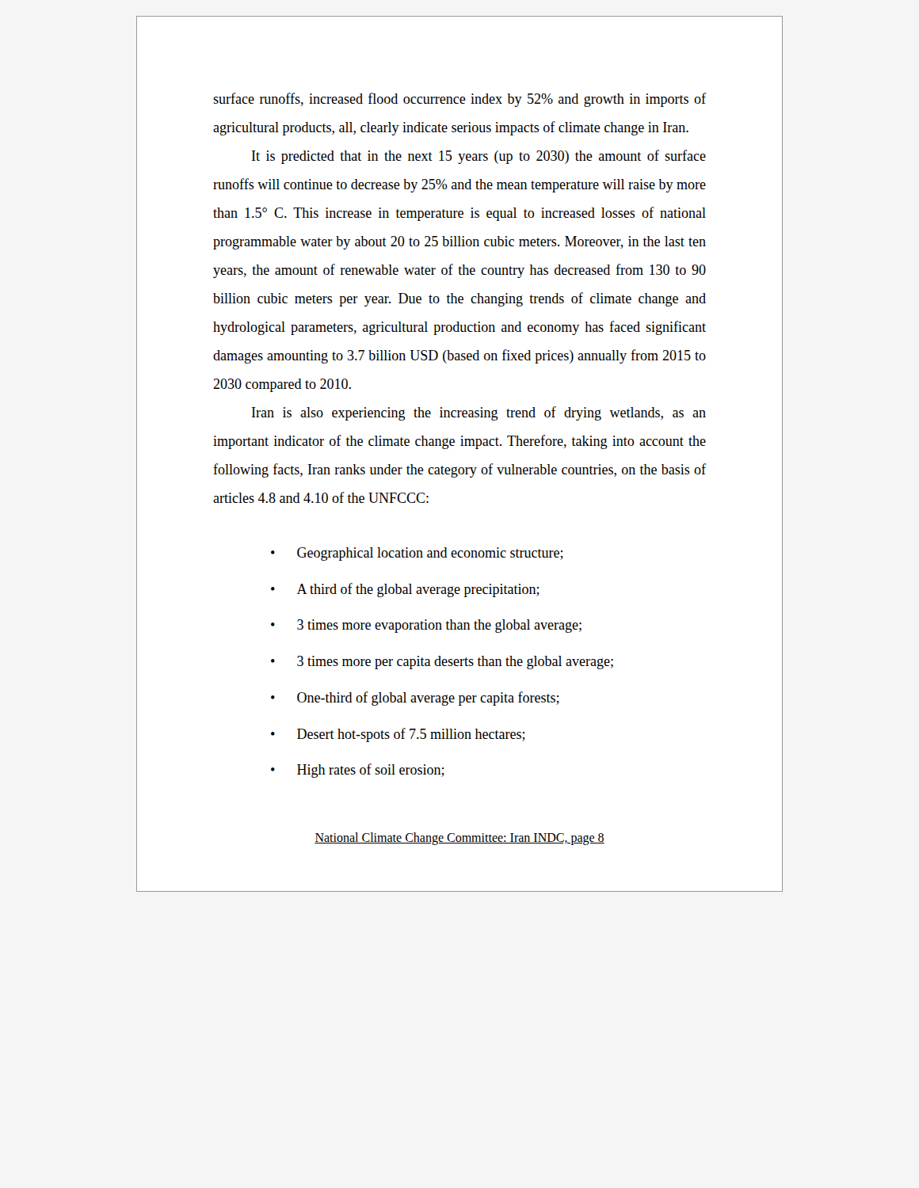surface runoffs, increased flood occurrence index by 52% and growth in imports of agricultural products, all, clearly indicate serious impacts of climate change in Iran.
It is predicted that in the next 15 years (up to 2030) the amount of surface runoffs will continue to decrease by 25% and the mean temperature will raise by more than 1.5° C. This increase in temperature is equal to increased losses of national programmable water by about 20 to 25 billion cubic meters. Moreover, in the last ten years, the amount of renewable water of the country has decreased from 130 to 90 billion cubic meters per year. Due to the changing trends of climate change and hydrological parameters, agricultural production and economy has faced significant damages amounting to 3.7 billion USD (based on fixed prices) annually from 2015 to 2030 compared to 2010.
Iran is also experiencing the increasing trend of drying wetlands, as an important indicator of the climate change impact. Therefore, taking into account the following facts, Iran ranks under the category of vulnerable countries, on the basis of articles 4.8 and 4.10 of the UNFCCC:
Geographical location and economic structure;
A third of the global average precipitation;
3 times more evaporation than the global average;
3 times more per capita deserts than the global average;
One-third of global average per capita forests;
Desert hot-spots of 7.5 million hectares;
High rates of soil erosion;
National Climate Change Committee: Iran INDC, page 8